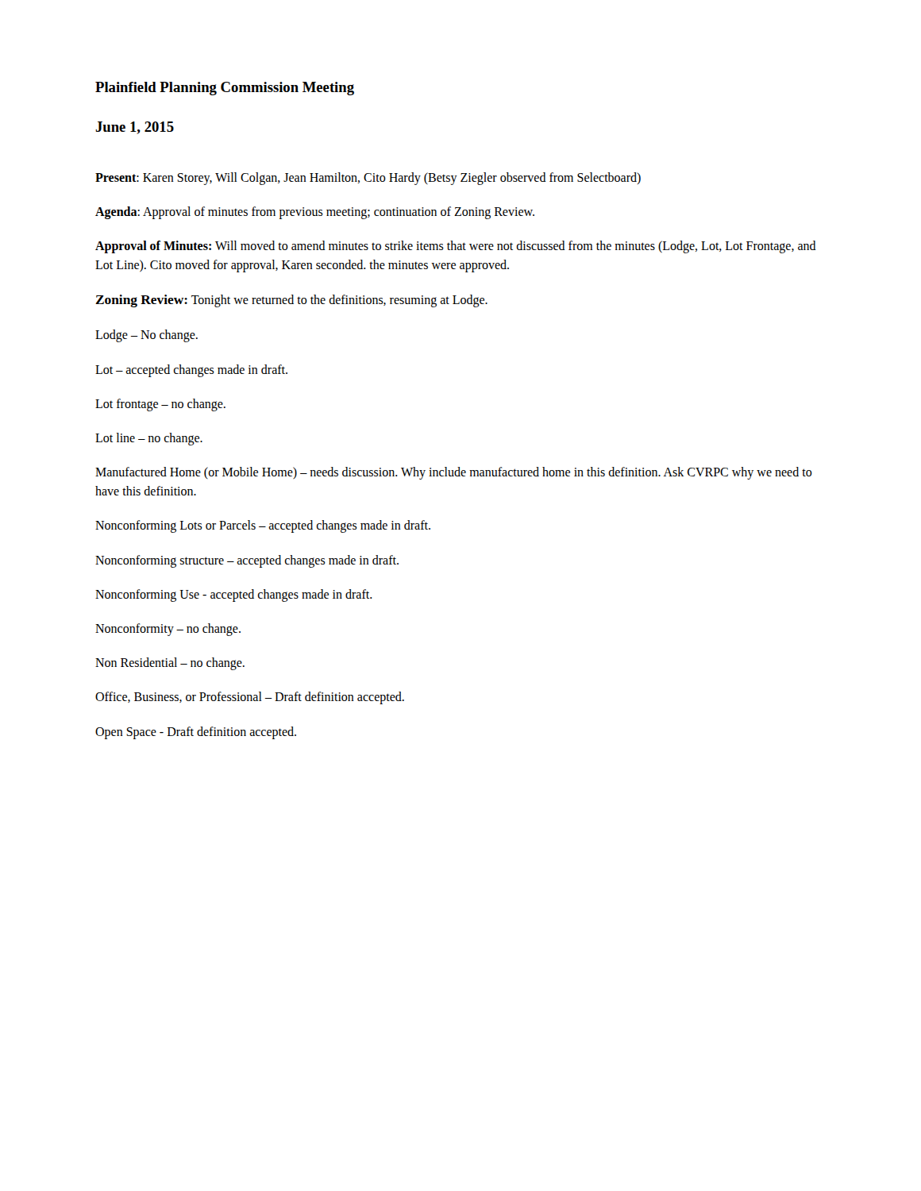Plainfield Planning Commission Meeting
June 1, 2015
Present: Karen Storey, Will Colgan, Jean Hamilton, Cito Hardy (Betsy Ziegler observed from Selectboard)
Agenda: Approval of minutes from previous meeting; continuation of Zoning Review.
Approval of Minutes: Will moved to amend minutes to strike items that were not discussed from the minutes (Lodge, Lot, Lot Frontage, and Lot Line). Cito moved for approval, Karen seconded. the minutes were approved.
Zoning Review: Tonight we returned to the definitions, resuming at Lodge.
Lodge – No change.
Lot – accepted changes made in draft.
Lot frontage – no change.
Lot line – no change.
Manufactured Home (or Mobile Home) – needs discussion. Why include manufactured home in this definition. Ask CVRPC why we need to have this definition.
Nonconforming Lots or Parcels – accepted changes made in draft.
Nonconforming structure – accepted changes made in draft.
Nonconforming Use - accepted changes made in draft.
Nonconformity – no change.
Non Residential – no change.
Office, Business, or Professional – Draft definition accepted.
Open Space - Draft definition accepted.